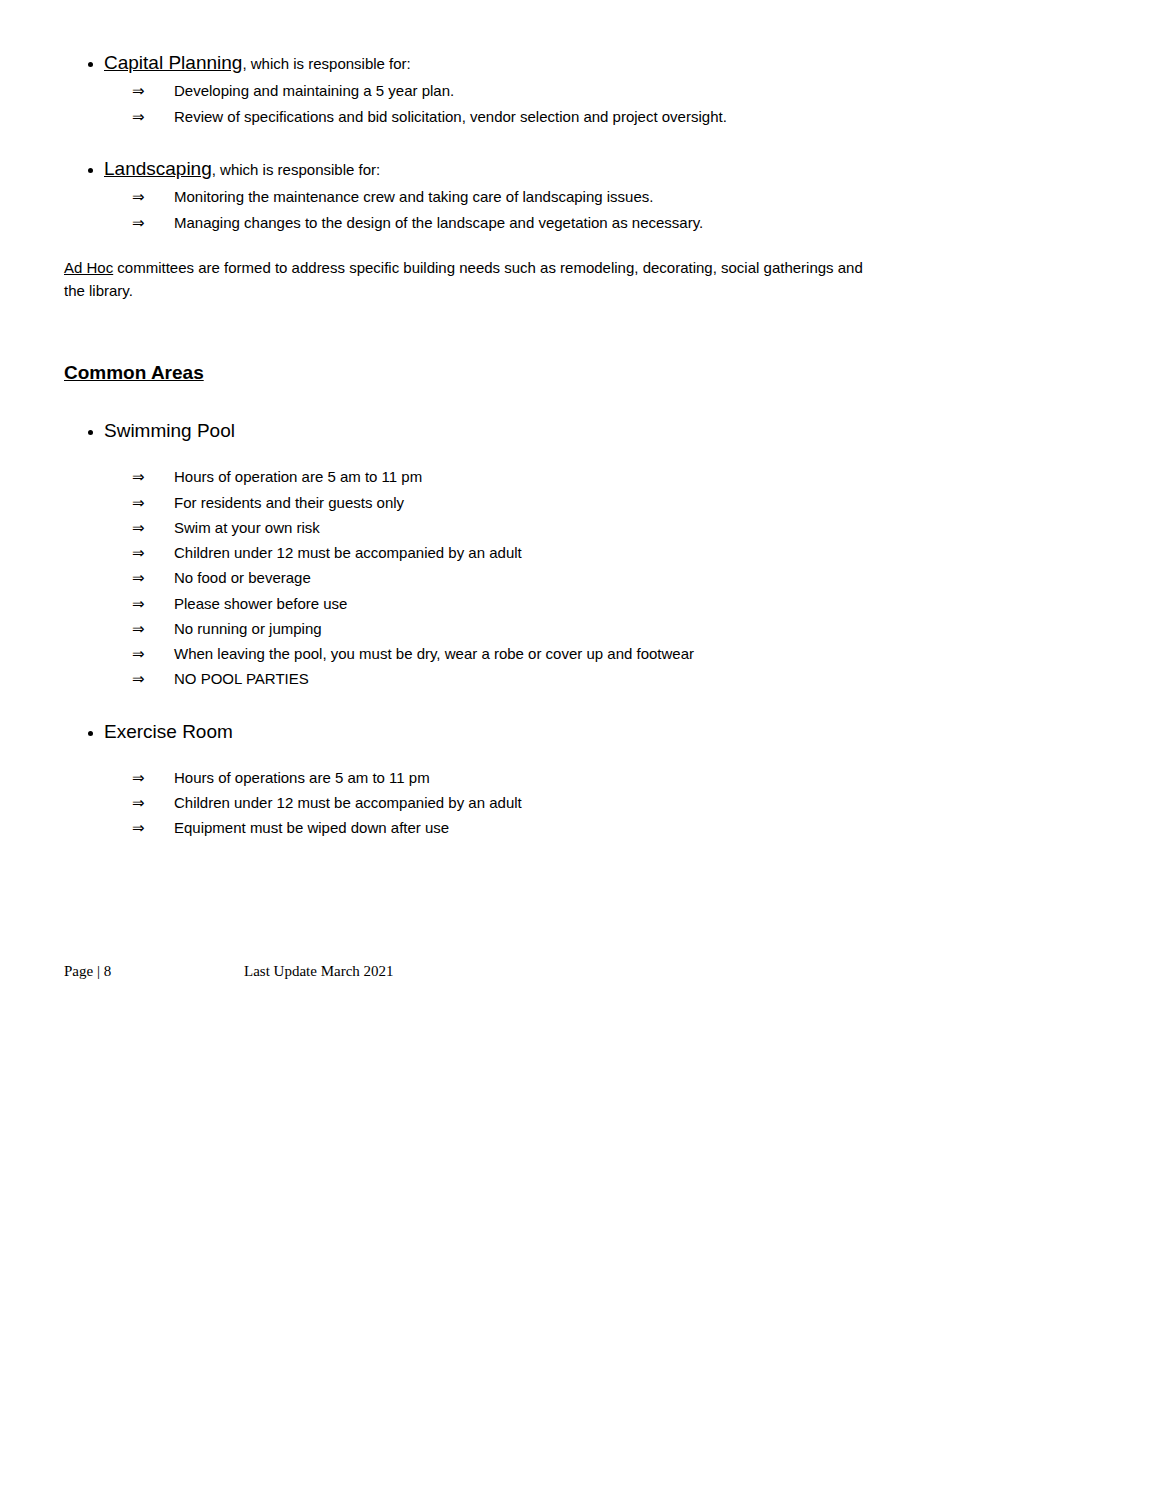Capital Planning, which is responsible for:
Developing and maintaining a 5 year plan.
Review of specifications and bid solicitation, vendor selection and project oversight.
Landscaping, which is responsible for:
Monitoring the maintenance crew and taking care of landscaping issues.
Managing changes to the design of the landscape and vegetation as necessary.
Ad Hoc committees are formed to address specific building needs such as remodeling, decorating, social gatherings and the library.
Common Areas
Swimming Pool
Hours of operation are 5 am to 11 pm
For residents and their guests only
Swim at your own risk
Children under 12 must be accompanied by an adult
No food or beverage
Please shower before use
No running or jumping
When leaving the pool, you must be dry, wear a robe or cover up and footwear
NO POOL PARTIES
Exercise Room
Hours of operations are 5 am to 11 pm
Children under 12 must be accompanied by an adult
Equipment must be wiped down after use
Page | 8
Last Update March 2021